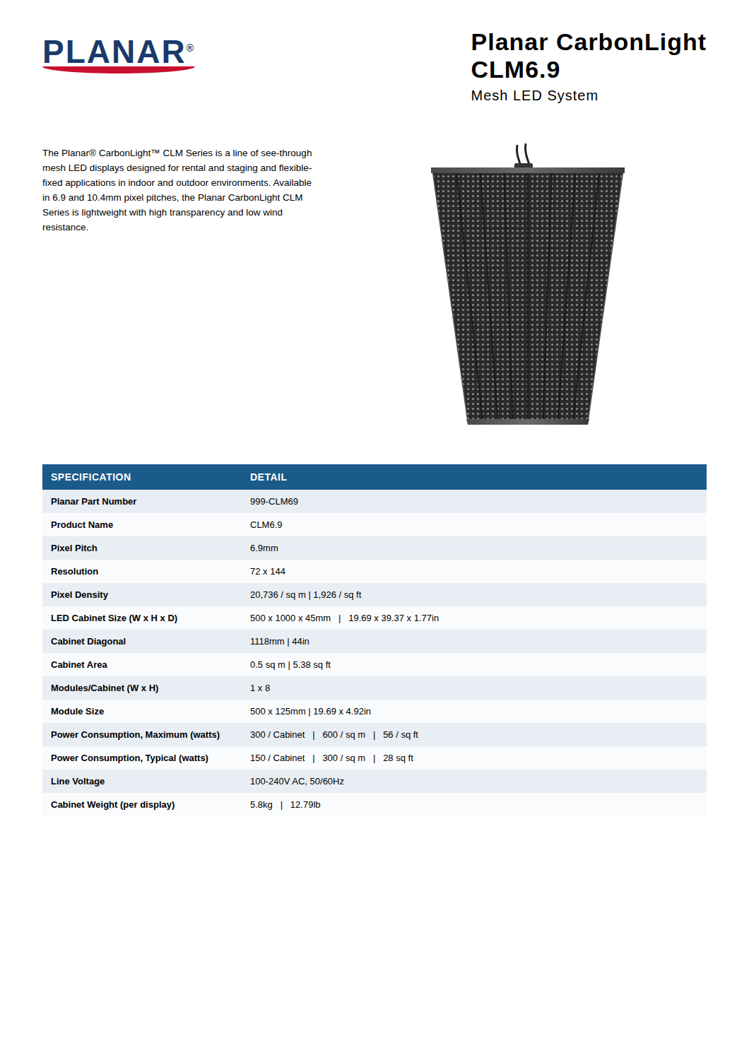PLANAR®
Planar CarbonLight
CLM6.9
Mesh LED System
The Planar® CarbonLight™ CLM Series is a line of see-through mesh LED displays designed for rental and staging and flexible-fixed applications in indoor and outdoor environments. Available in 6.9 and 10.4mm pixel pitches, the Planar CarbonLight CLM Series is lightweight with high transparency and low wind resistance.
| SPECIFICATION | DETAIL |
| --- | --- |
| Planar Part Number | 999-CLM69 |
| Product Name | CLM6.9 |
| Pixel Pitch | 6.9mm |
| Resolution | 72 x 144 |
| Pixel Density | 20,736 / sq m / 1,926 / sq ft |
| LED Cabinet Size (W x H x D) | 500 x 1000 x 45mm / 19.69 x 39.37 x 1.77in |
| Cabinet Diagonal | 1118mm / 44in |
| Cabinet Area | 0.5 sq m / 5.38 sq ft |
| Modules/Cabinet (W x H) | 1 x 8 |
| Module Size | 500 x 125mm / 19.69 x 4.92in |
| Power Consumption, Maximum (watts) | 300 / Cabinet / 600 / sq m / 56 / sq ft |
| Power Consumption, Typical (watts) | 150 / Cabinet / 300 / sq m / 28 sq ft |
| Line Voltage | 100-240V AC, 50/60Hz |
| Cabinet Weight (per display) | 5.8kg / 12.79lb |